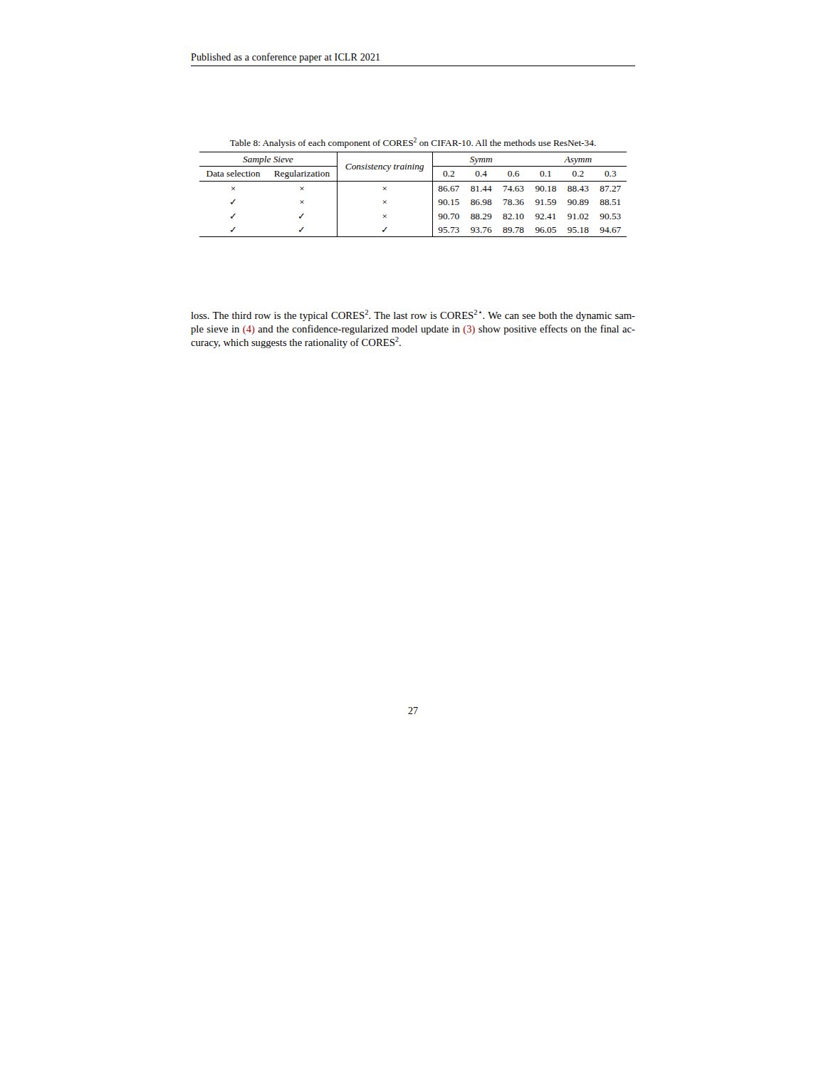Published as a conference paper at ICLR 2021
Table 8: Analysis of each component of CORES2 on CIFAR-10. All the methods use ResNet-34.
| Sample Sieve | Consistency training | Symm | Asymm |
| Data selection | Regularization | 0.2 | 0.4 | 0.6 | 0.1 | 0.2 | 0.3 |
| × | × | × | 86.67 | 81.44 | 74.63 | 90.18 | 88.43 | 87.27 |
| ✓ | × | × | 90.15 | 86.98 | 78.36 | 91.59 | 90.89 | 88.51 |
| ✓ | ✓ | × | 90.70 | 88.29 | 82.10 | 92.41 | 91.02 | 90.53 |
| ✓ | ✓ | ✓ | 95.73 | 93.76 | 89.78 | 96.05 | 95.18 | 94.67 |
loss. The third row is the typical CORES2. The last row is CORES2⋆. We can see both the dynamic sample sieve in (4) and the confidence-regularized model update in (3) show positive effects on the final accuracy, which suggests the rationality of CORES2.
27